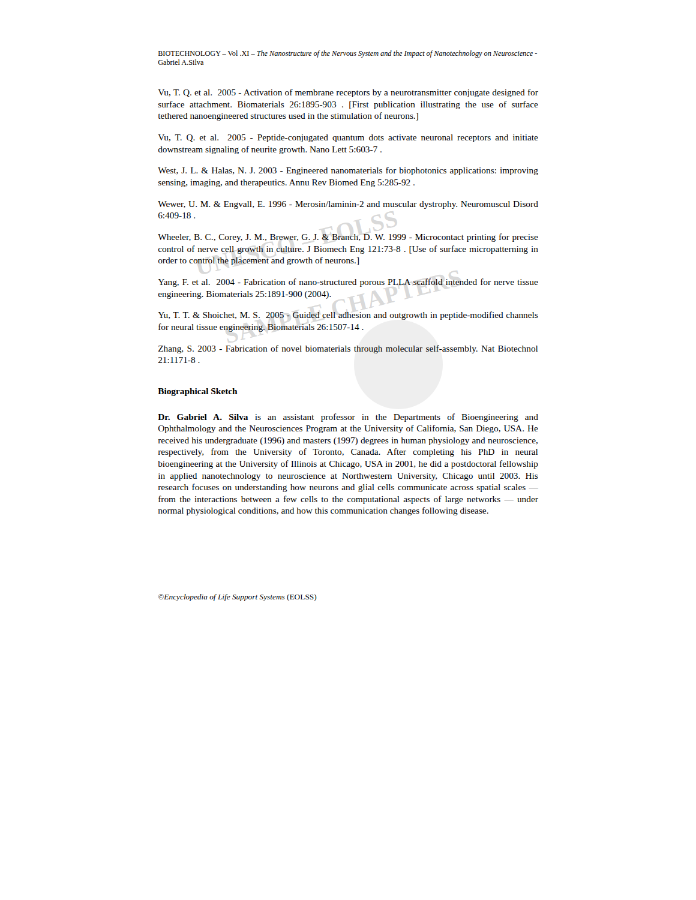UNESCO – EOLSS
SAMPLE CHAPTERS
BIOTECHNOLOGY – Vol .XI – The Nanostructure of the Nervous System and the Impact of Nanotechnology on Neuroscience - Gabriel A.Silva
Vu, T. Q. et al. 2005 - Activation of membrane receptors by a neurotransmitter conjugate designed for surface attachment. Biomaterials 26:1895-903 . [First publication illustrating the use of surface tethered nanoengineered structures used in the stimulation of neurons.]
Vu, T. Q. et al. 2005 - Peptide-conjugated quantum dots activate neuronal receptors and initiate downstream signaling of neurite growth. Nano Lett 5:603-7 .
West, J. L. & Halas, N. J. 2003 - Engineered nanomaterials for biophotonics applications: improving sensing, imaging, and therapeutics. Annu Rev Biomed Eng 5:285-92 .
Wewer, U. M. & Engvall, E. 1996 - Merosin/laminin-2 and muscular dystrophy. Neuromuscul Disord 6:409-18 .
Wheeler, B. C., Corey, J. M., Brewer, G. J. & Branch, D. W. 1999 - Microcontact printing for precise control of nerve cell growth in culture. J Biomech Eng 121:73-8 . [Use of surface micropatterning in order to control the placement and growth of neurons.]
Yang, F. et al. 2004 - Fabrication of nano-structured porous PLLA scaffold intended for nerve tissue engineering. Biomaterials 25:1891-900 (2004).
Yu, T. T. & Shoichet, M. S. 2005 - Guided cell adhesion and outgrowth in peptide-modified channels for neural tissue engineering. Biomaterials 26:1507-14 .
Zhang, S. 2003 - Fabrication of novel biomaterials through molecular self-assembly. Nat Biotechnol 21:1171-8 .
Biographical Sketch
Dr. Gabriel A. Silva is an assistant professor in the Departments of Bioengineering and Ophthalmology and the Neurosciences Program at the University of California, San Diego, USA. He received his undergraduate (1996) and masters (1997) degrees in human physiology and neuroscience, respectively, from the University of Toronto, Canada. After completing his PhD in neural bioengineering at the University of Illinois at Chicago, USA in 2001, he did a postdoctoral fellowship in applied nanotechnology to neuroscience at Northwestern University, Chicago until 2003. His research focuses on understanding how neurons and glial cells communicate across spatial scales — from the interactions between a few cells to the computational aspects of large networks — under normal physiological conditions, and how this communication changes following disease.
©Encyclopedia of Life Support Systems (EOLSS)